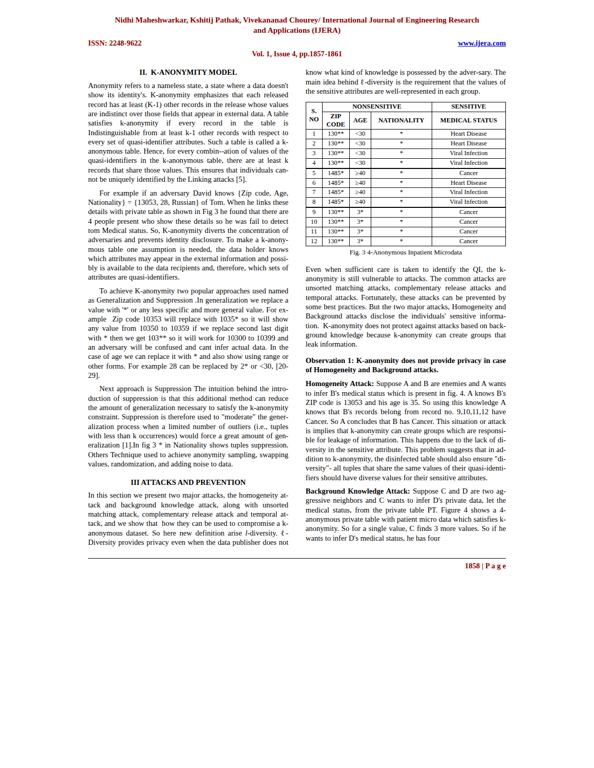Nidhi Maheshwarkar, Kshitij Pathak, Vivekananad Chourey/ International Journal of Engineering Research
and Applications (IJERA)
ISSN: 2248-9622 www.ijera.com
Vol. 1, Issue 4, pp.1857-1861
II. K-Anonymity Model
Anonymity refers to a nameless state, a state where a data doesn't show its identity's. K-anonymity emphasizes that each released record has at least (K-1) other records in the release whose values are indistinct over those fields that appear in external data. A table satisfies k-anonymity if every record in the table is Indistinguishable from at least k-1 other records with respect to every set of quasi-identifier attributes. Such a table is called a k-anonymous table. Hence, for every combin--ation of values of the quasi-identifiers in the k-anonymous table, there are at least k records that share those values. This ensures that individuals cannot be uniquely identified by the Linking attacks [5].
For example if an adversary David knows {Zip code, Age, Nationality} = {13053, 28, Russian} of Tom. When he links these details with private table as shown in Fig 3 he found that there are 4 people present who show these details so he was fail to detect tom Medical status. So, K-anonymity diverts the concentration of adversaries and prevents identity disclosure. To make a k-anonymous table one assumption is needed, the data holder knows which attributes may appear in the external information and possibly is available to the data recipients and, therefore, which sets of attributes are quasi-identifiers.
To achieve K-anonymity two popular approaches used named as Generalization and Suppression .In generalization we replace a value with '*' or any less specific and more general value. For example Zip code 10353 will replace with 1035* so it will show any value from 10350 to 10359 if we replace second last digit with * then we get 103** so it will work for 10300 to 10399 and an adversary will be confused and cant infer actual data. In the case of age we can replace it with * and also show using range or other forms. For example 28 can be replaced by 2* or <30, [20-29].
Next approach is Suppression The intuition behind the introduction of suppression is that this additional method can reduce the amount of generalization necessary to satisfy the k-anonymity constraint. Suppression is therefore used to "moderate" the generalization process when a limited number of outliers (i.e., tuples with less than k occurrences) would force a great amount of generalization [1].In fig 3 * in Nationality shows tuples suppression. Others Technique used to achieve anonymity sampling, swapping values, randomization, and adding noise to data.
III Attacks and Prevention
In this section we present two major attacks, the homogeneity attack and background knowledge attack, along with unsorted matching attack, complementary release attack and temporal attack, and we show that how they can be used to compromise a k-anonymous dataset. So here new definition arise l-diversity. ℓ-Diversity provides privacy even when the data publisher does not know what kind of knowledge is possessed by the adver-sary. The main idea behind ℓ-diversity is the requirement that the values of the sensitive attributes are well-represented in each group.
| S. NO | NONSENSITIVE | SENSITIVE |
| --- | --- | --- |
| ZIP CODE | AGE | NATIONALITY | MEDICAL STATUS |
| 1 | 130** | <30 | * | Heart Disease |
| 2 | 130** | <30 | * | Heart Disease |
| 3 | 130** | <30 | * | Viral Infection |
| 4 | 130** | <30 | * | Viral Infection |
| 5 | 1485* | ≥40 | * | Cancer |
| 6 | 1485* | ≥40 | * | Heart Disease |
| 7 | 1485* | ≥40 | * | Viral Infection |
| 8 | 1485* | ≥40 | * | Viral Infection |
| 9 | 130** | 3* | * | Cancer |
| 10 | 130** | 3* | * | Cancer |
| 11 | 130** | 3* | * | Cancer |
| 12 | 130** | 3* | * | Cancer |
Fig. 3 4-Anonymous Inpatient Microdata
Even when sufficient care is taken to identify the QI, the k-anonymity is still vulnerable to attacks. The common attacks are unsorted matching attacks, complementary release attacks and temporal attacks. Fortunately, these attacks can be prevented by some best practices. But the two major attacks, Homogeneity and Background attacks disclose the individuals' sensitive information. K-anonymity does not protect against attacks based on background knowledge because k-anonymity can create groups that leak information.
Observation 1: K-anonymity does not provide privacy in case of Homogeneity and Background attacks.
Homogeneity Attack: Suppose A and B are enemies and A wants to infer B's medical status which is present in fig. 4. A knows B's ZIP code is 13053 and his age is 35. So using this knowledge A knows that B's records belong from record no. 9,10,11,12 have Cancer. So A concludes that B has Cancer. This situation or attack is implies that k-anonymity can create groups which are responsible for leakage of information. This happens due to the lack of diversity in the sensitive attribute. This problem suggests that in addition to k-anonymity, the disinfected table should also ensure "diversity"- all tuples that share the same values of their quasi-identifiers should have diverse values for their sensitive attributes.
Background Knowledge Attack: Suppose C and D are two aggressive neighbors and C wants to infer D's private data, let the medical status, from the private table PT. Figure 4 shows a 4-anonymous private table with patient micro data which satisfies k-anonymity. So for a single value, C finds 3 more values. So if he wants to infer D's medical status, he has four
1858 | P a g e